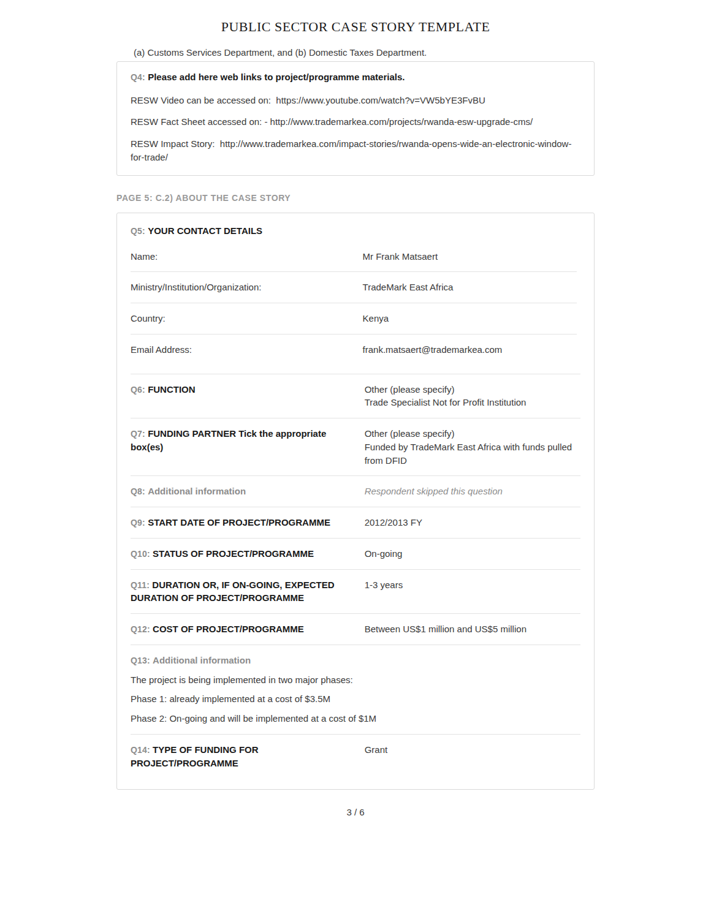PUBLIC SECTOR CASE STORY TEMPLATE
(a) Customs Services Department, and (b) Domestic Taxes Department.
Q4: Please add here web links to project/programme materials.
RESW Video can be accessed on: https://www.youtube.com/watch?v=VW5bYE3FvBU
RESW Fact Sheet accessed on: - http://www.trademarkea.com/projects/rwanda-esw-upgrade-cms/
RESW Impact Story: http://www.trademarkea.com/impact-stories/rwanda-opens-wide-an-electronic-window-for-trade/
PAGE 5: C.2) ABOUT THE CASE STORY
| Q5: YOUR CONTACT DETAILS / Name: / Mr Frank Matsaert / / Ministry/Institution/Organization: / TradeMark East Africa / / Country: / Kenya / / Email Address: / frank.matsaert@trademarkea.com / |
| Q6: FUNCTION | Other (please specify) Trade Specialist Not for Profit Institution |
| Q7: FUNDING PARTNER Tick the appropriate box(es) | Other (please specify) Funded by TradeMark East Africa with funds pulled from DFID |
| Q8: Additional information | Respondent skipped this question |
| Q9: START DATE OF PROJECT/PROGRAMME | 2012/2013 FY |
| Q10: STATUS OF PROJECT/PROGRAMME | On-going |
| Q11: DURATION OR, IF ON-GOING, EXPECTED DURATION OF PROJECT/PROGRAMME | 1-3 years |
| Q12: COST OF PROJECT/PROGRAMME | Between US$1 million and US$5 million |
| Q13: Additional information The project is being implemented in two major phases: Phase 1: already implemented at a cost of $3.5M Phase 2: On-going and will be implemented at a cost of $1M |
| Q14: TYPE OF FUNDING FOR PROJECT/PROGRAMME | Grant |
3 / 6